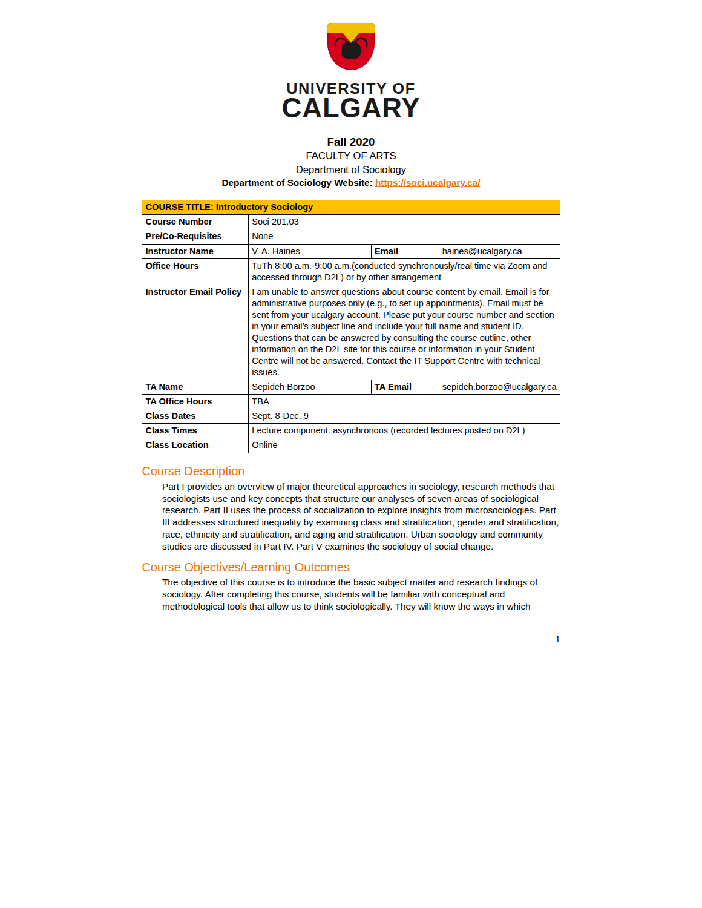UNIVERSITY OF
CALGARY
Fall 2020
FACULTY OF ARTS
Department of Sociology
Department of Sociology Website: https://soci.ucalgary.ca/
| COURSE TITLE: Introductory Sociology |
| Course Number | Soci 201.03 |
| Pre/Co-Requisites | None |
| Instructor Name | V. A. Haines | Email | haines@ucalgary.ca |
| Office Hours | TuTh 8:00 a.m.-9:00 a.m.(conducted synchronously/real time via Zoom and accessed through D2L) or by other arrangement |
| Instructor Email Policy | I am unable to answer questions about course content by email. Email is for administrative purposes only (e.g., to set up appointments). Email must be sent from your ucalgary account. Please put your course number and section in your email’s subject line and include your full name and student ID. Questions that can be answered by consulting the course outline, other information on the D2L site for this course or information in your Student Centre will not be answered. Contact the IT Support Centre with technical issues. |
| TA Name | Sepideh Borzoo | TA Email | sepideh.borzoo@ucalgary.ca |
| TA Office Hours | TBA |
| Class Dates | Sept. 8-Dec. 9 |
| Class Times | Lecture component: asynchronous (recorded lectures posted on D2L) |
| Class Location | Online |
Course Description
Part I provides an overview of major theoretical approaches in sociology, research methods that sociologists use and key concepts that structure our analyses of seven areas of sociological research. Part II uses the process of socialization to explore insights from microsociologies. Part III addresses structured inequality by examining class and stratification, gender and stratification, race, ethnicity and stratification, and aging and stratification. Urban sociology and community studies are discussed in Part IV. Part V examines the sociology of social change.
Course Objectives/Learning Outcomes
The objective of this course is to introduce the basic subject matter and research findings of sociology. After completing this course, students will be familiar with conceptual and methodological tools that allow us to think sociologically. They will know the ways in which
1